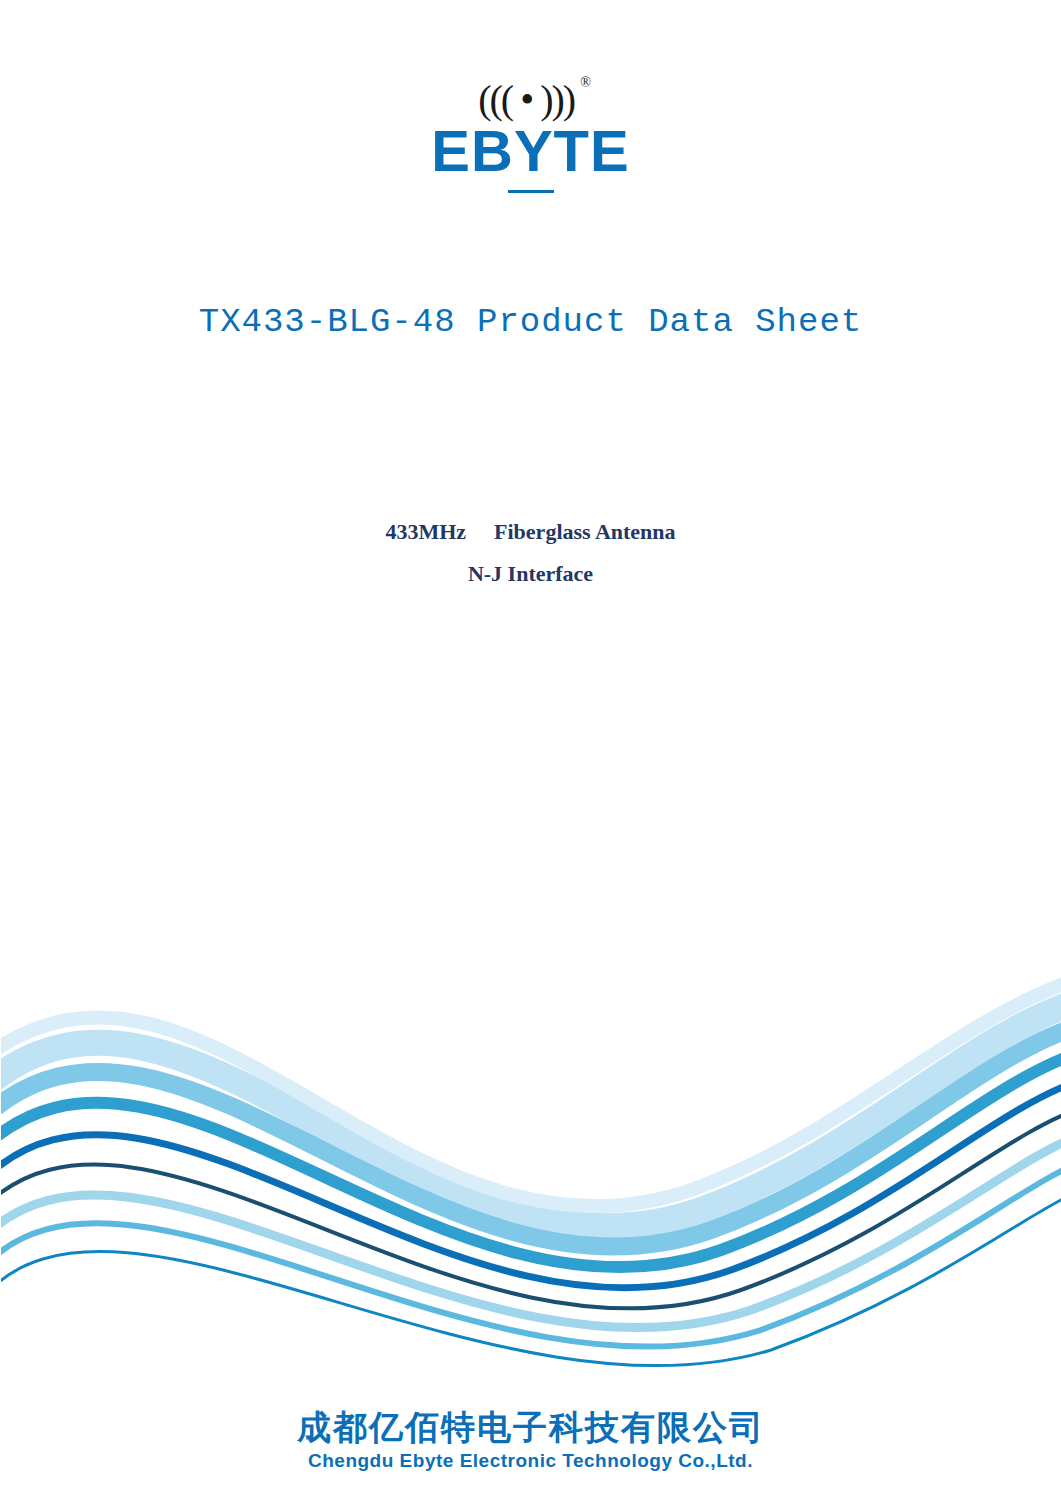((( • )))®
EBYTE
TX433-BLG-48 Product Data Sheet
433MHz Fiberglass Antenna
N-J Interface
成都亿佰特电子科技有限公司
Chengdu Ebyte Electronic Technology Co.,Ltd.